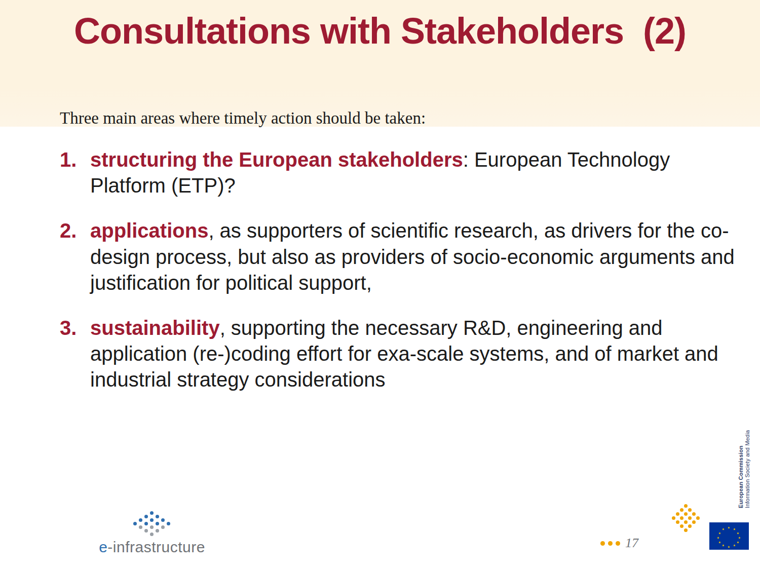Consultations with Stakeholders (2)
Three main areas where timely action should be taken:
structuring the European stakeholders: European Technology Platform (ETP)?
applications, as supporters of scientific research, as drivers for the co-design process, but also as providers of socio-economic arguments and justification for political support,
sustainability, supporting the necessary R&D, engineering and application (re-)coding effort for exa-scale systems, and of market and industrial strategy considerations
e-infrastructure
European Commission Information Society and Media
17